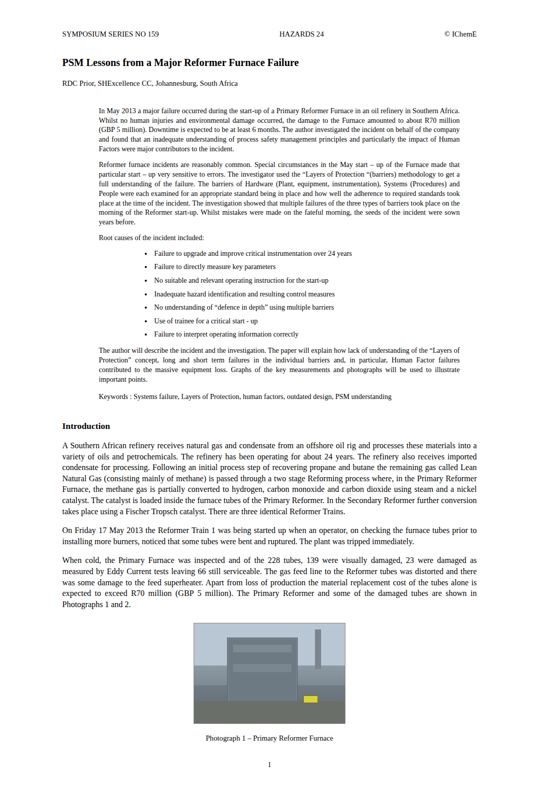SYMPOSIUM SERIES NO 159
HAZARDS 24
© IChemE
PSM Lessons from a Major Reformer Furnace Failure
RDC Prior, SHExcellence CC, Johannesburg, South Africa
In May 2013 a major failure occurred during the start-up of a Primary Reformer Furnace in an oil refinery in Southern Africa. Whilst no human injuries and environmental damage occurred, the damage to the Furnace amounted to about R70 million (GBP 5 million). Downtime is expected to be at least 6 months. The author investigated the incident on behalf of the company and found that an inadequate understanding of process safety management principles and particularly the impact of Human Factors were major contributors to the incident.
Reformer furnace incidents are reasonably common. Special circumstances in the May start – up of the Furnace made that particular start – up very sensitive to errors. The investigator used the “Layers of Protection “(barriers) methodology to get a full understanding of the failure. The barriers of Hardware (Plant, equipment, instrumentation), Systems (Procedures) and People were each examined for an appropriate standard being in place and how well the adherence to required standards took place at the time of the incident. The investigation showed that multiple failures of the three types of barriers took place on the morning of the Reformer start-up. Whilst mistakes were made on the fateful morning, the seeds of the incident were sown years before.
Root causes of the incident included:
Failure to upgrade and improve critical instrumentation over 24 years
Failure to directly measure key parameters
No suitable and relevant operating instruction for the start-up
Inadequate hazard identification and resulting control measures
No understanding of “defence in depth” using multiple barriers
Use of trainee for a critical start - up
Failure to interpret operating information correctly
The author will describe the incident and the investigation. The paper will explain how lack of understanding of the “Layers of Protection” concept, long and short term failures in the individual barriers and, in particular, Human Factor failures contributed to the massive equipment loss. Graphs of the key measurements and photographs will be used to illustrate important points.
Keywords : Systems failure, Layers of Protection, human factors, outdated design, PSM understanding
Introduction
A Southern African refinery receives natural gas and condensate from an offshore oil rig and processes these materials into a variety of oils and petrochemicals. The refinery has been operating for about 24 years. The refinery also receives imported condensate for processing. Following an initial process step of recovering propane and butane the remaining gas called Lean Natural Gas (consisting mainly of methane) is passed through a two stage Reforming process where, in the Primary Reformer Furnace, the methane gas is partially converted to hydrogen, carbon monoxide and carbon dioxide using steam and a nickel catalyst. The catalyst is loaded inside the furnace tubes of the Primary Reformer. In the Secondary Reformer further conversion takes place using a Fischer Tropsch catalyst. There are three identical Reformer Trains.
On Friday 17 May 2013 the Reformer Train 1 was being started up when an operator, on checking the furnace tubes prior to installing more burners, noticed that some tubes were bent and ruptured. The plant was tripped immediately.
When cold, the Primary Furnace was inspected and of the 228 tubes, 139 were visually damaged, 23 were damaged as measured by Eddy Current tests leaving 66 still serviceable. The gas feed line to the Reformer tubes was distorted and there was some damage to the feed superheater. Apart from loss of production the material replacement cost of the tubes alone is expected to exceed R70 million (GBP 5 million). The Primary Reformer and some of the damaged tubes are shown in Photographs 1 and 2.
Photograph 1 – Primary Reformer Furnace
1